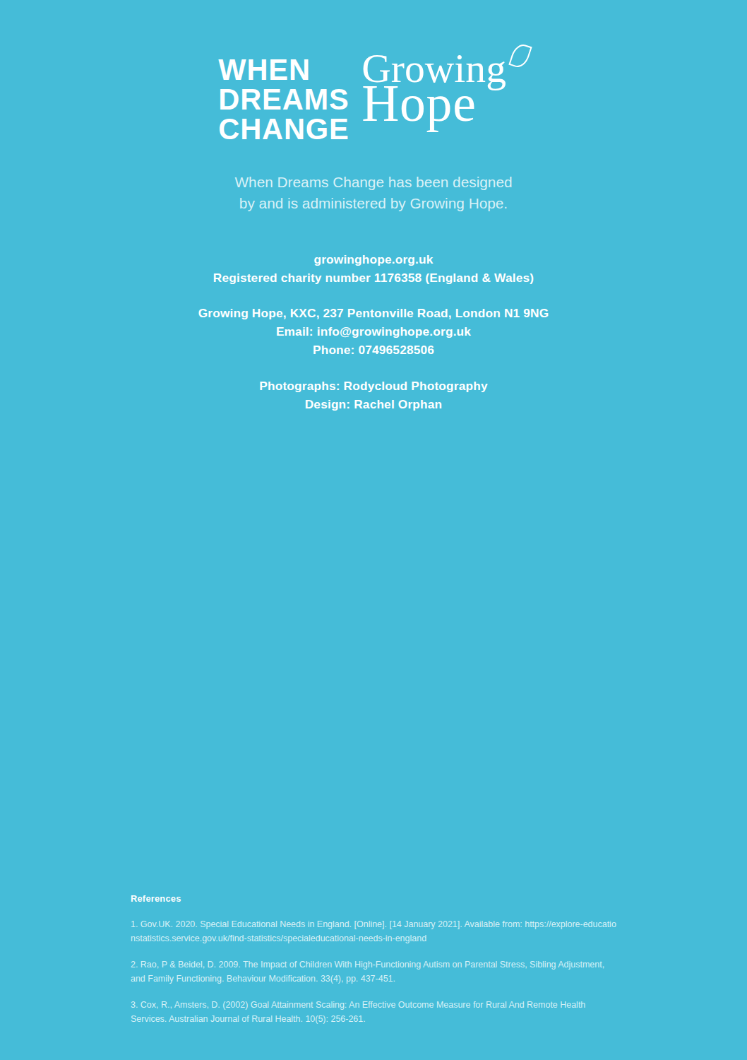When Dreams Change
Growing Hope
When Dreams Change has been designed
by and is administered by Growing Hope.
growinghope.org.uk
Registered charity number 1176358 (England & Wales)
Growing Hope, KXC, 237 Pentonville Road, London N1 9NG
Email: info@growinghope.org.uk
Phone: 07496528506
Photographs: Rodycloud Photography
Design: Rachel Orphan
References
1. Gov.UK. 2020. Special Educational Needs in England. [Online]. [14 January 2021]. Available from: https://explore-educationstatistics.service.gov.uk/find-statistics/specialeducational-needs-in-england
2. Rao, P & Beidel, D. 2009. The Impact of Children With High-Functioning Autism on Parental Stress, Sibling Adjustment, and Family Functioning. Behaviour Modification. 33(4), pp. 437-451.
3. Cox, R., Amsters, D. (2002) Goal Attainment Scaling: An Effective Outcome Measure for Rural And Remote Health Services. Australian Journal of Rural Health. 10(5): 256-261.